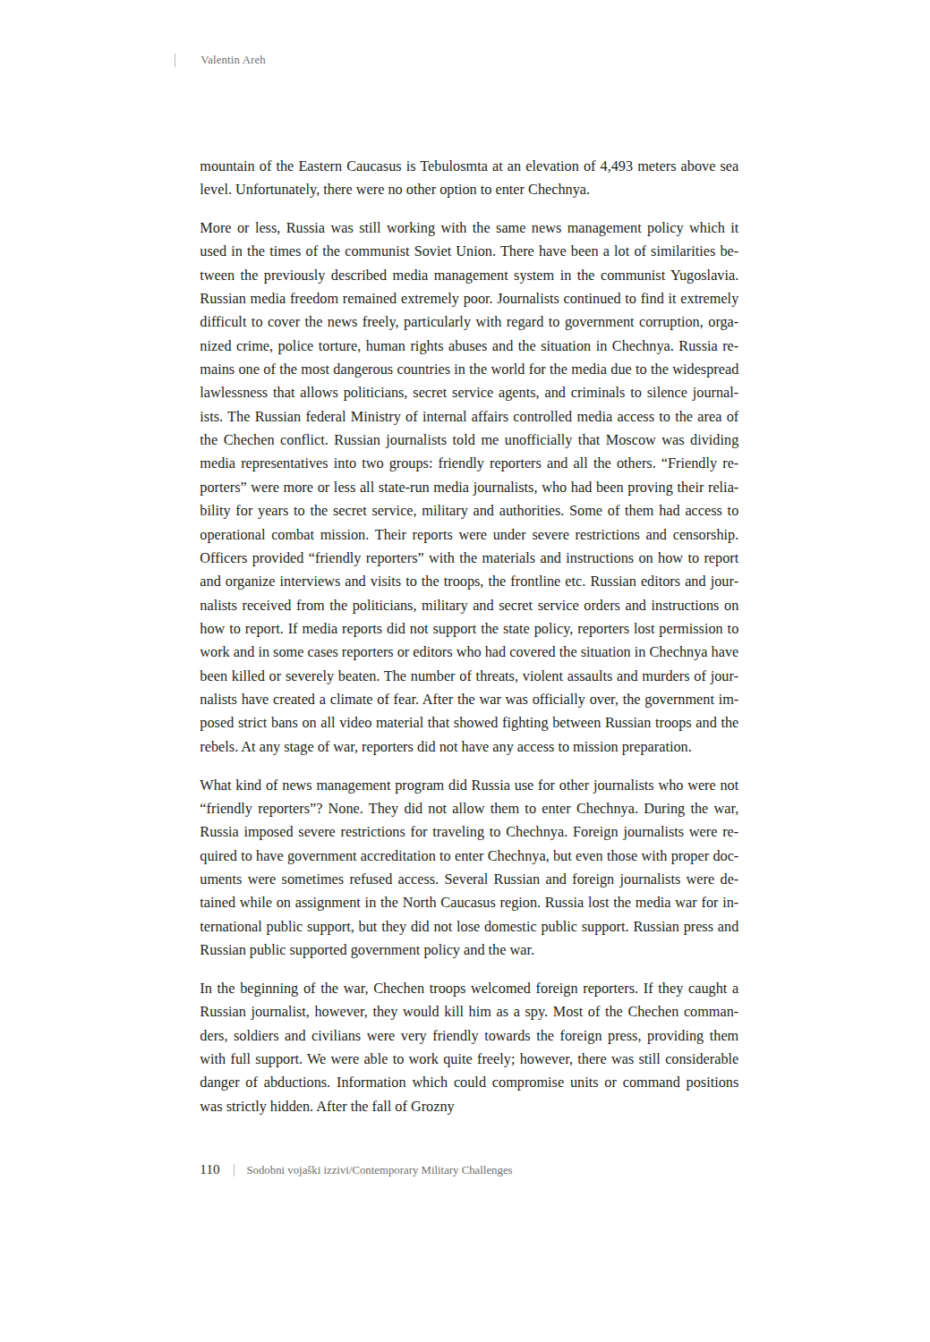Valentin Areh
mountain of the Eastern Caucasus is Tebulosmta at an elevation of 4,493 meters above sea level. Unfortunately, there were no other option to enter Chechnya.
More or less, Russia was still working with the same news management policy which it used in the times of the communist Soviet Union. There have been a lot of similarities between the previously described media management system in the communist Yugoslavia. Russian media freedom remained extremely poor. Journalists continued to find it extremely difficult to cover the news freely, particularly with regard to government corruption, organized crime, police torture, human rights abuses and the situation in Chechnya. Russia remains one of the most dangerous countries in the world for the media due to the widespread lawlessness that allows politicians, secret service agents, and criminals to silence journalists. The Russian federal Ministry of internal affairs controlled media access to the area of the Chechen conflict. Russian journalists told me unofficially that Moscow was dividing media representatives into two groups: friendly reporters and all the others. “Friendly reporters” were more or less all state-run media journalists, who had been proving their reliability for years to the secret service, military and authorities. Some of them had access to operational combat mission. Their reports were under severe restrictions and censorship. Officers provided “friendly reporters” with the materials and instructions on how to report and organize interviews and visits to the troops, the frontline etc. Russian editors and journalists received from the politicians, military and secret service orders and instructions on how to report. If media reports did not support the state policy, reporters lost permission to work and in some cases reporters or editors who had covered the situation in Chechnya have been killed or severely beaten. The number of threats, violent assaults and murders of journalists have created a climate of fear. After the war was officially over, the government imposed strict bans on all video material that showed fighting between Russian troops and the rebels. At any stage of war, reporters did not have any access to mission preparation.
What kind of news management program did Russia use for other journalists who were not “friendly reporters”? None. They did not allow them to enter Chechnya. During the war, Russia imposed severe restrictions for traveling to Chechnya. Foreign journalists were required to have government accreditation to enter Chechnya, but even those with proper documents were sometimes refused access. Several Russian and foreign journalists were detained while on assignment in the North Caucasus region. Russia lost the media war for international public support, but they did not lose domestic public support. Russian press and Russian public supported government policy and the war.
In the beginning of the war, Chechen troops welcomed foreign reporters. If they caught a Russian journalist, however, they would kill him as a spy. Most of the Chechen commanders, soldiers and civilians were very friendly towards the foreign press, providing them with full support. We were able to work quite freely; however, there was still considerable danger of abductions. Information which could compromise units or command positions was strictly hidden. After the fall of Grozny
110 Sodobni vojaški izzivi/Contemporary Military Challenges